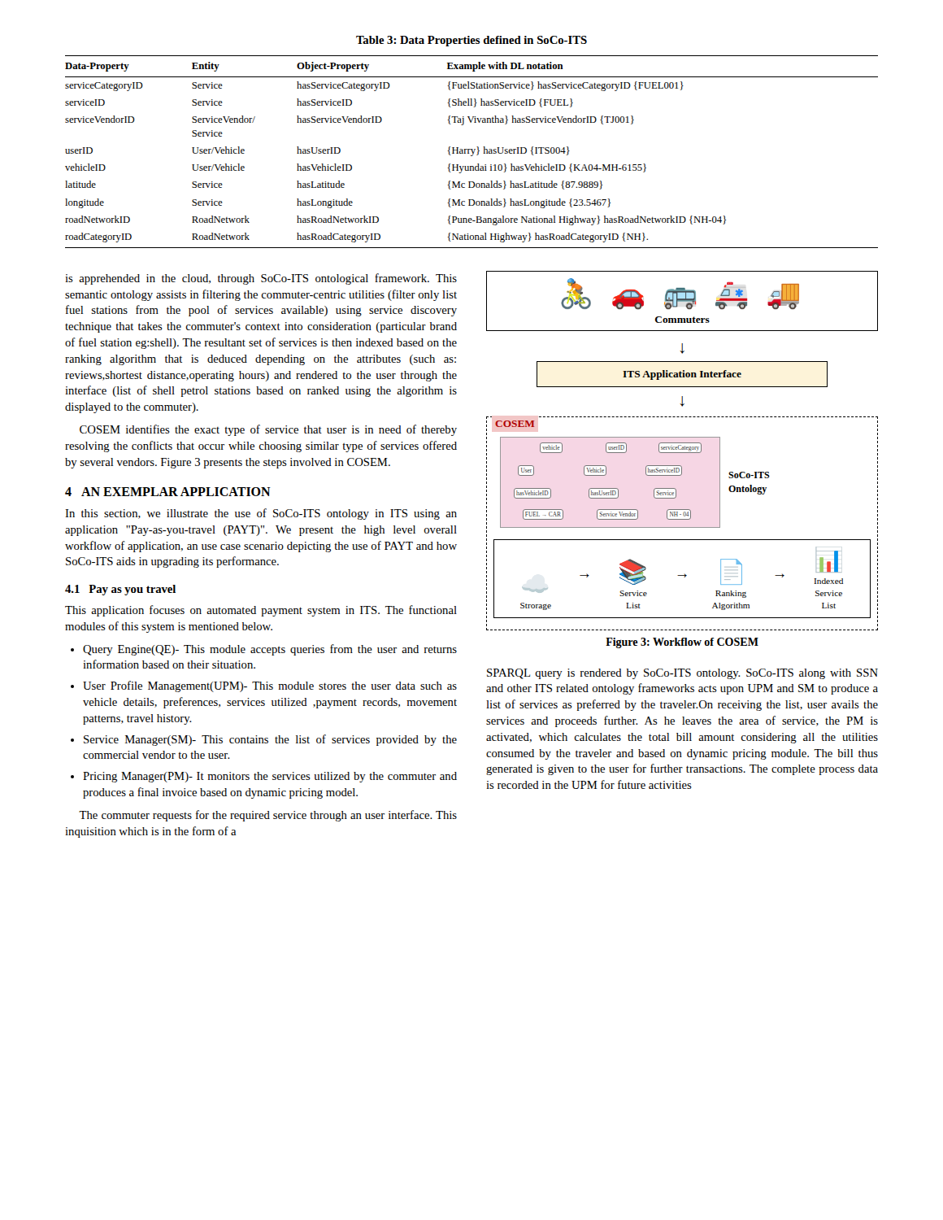Table 3: Data Properties defined in SoCo-ITS
| Data-Property | Entity | Object-Property | Example with DL notation |
| --- | --- | --- | --- |
| serviceCategoryID | Service | hasServiceCategoryID | {FuelStationService} hasServiceCategoryID {FUEL001} |
| serviceID | Service | hasServiceID | {Shell} hasServiceID {FUEL} |
| serviceVendorID | ServiceVendor/ Service | hasServiceVendorID | {Taj Vivantha} hasServiceVendorID {TJ001} |
| userID | User/Vehicle | hasUserID | {Harry} hasUserID {ITS004} |
| vehicleID | User/Vehicle | hasVehicleID | {Hyundai i10} hasVehicleID {KA04-MH-6155} |
| latitude | Service | hasLatitude | {Mc Donalds} hasLatitude {87.9889} |
| longitude | Service | hasLongitude | {Mc Donalds} hasLongitude {23.5467} |
| roadNetworkID | RoadNetwork | hasRoadNetworkID | {Pune-Bangalore National Highway} hasRoadNetworkID {NH-04} |
| roadCategoryID | RoadNetwork | hasRoadCategoryID | {National Highway} hasRoadCategoryID {NH}. |
is apprehended in the cloud, through SoCo-ITS ontological framework. This semantic ontology assists in filtering the commuter-centric utilities (filter only list fuel stations from the pool of services available) using service discovery technique that takes the commuter's context into consideration (particular brand of fuel station eg:shell). The resultant set of services is then indexed based on the ranking algorithm that is deduced depending on the attributes (such as: reviews,shortest distance,operating hours) and rendered to the user through the interface (list of shell petrol stations based on ranked using the algorithm is displayed to the commuter).
COSEM identifies the exact type of service that user is in need of thereby resolving the conflicts that occur while choosing similar type of services offered by several vendors. Figure 3 presents the steps involved in COSEM.
4 AN EXEMPLAR APPLICATION
In this section, we illustrate the use of SoCo-ITS ontology in ITS using an application "Pay-as-you-travel (PAYT)". We present the high level overall workflow of application, an use case scenario depicting the use of PAYT and how SoCo-ITS aids in upgrading its performance.
4.1 Pay as you travel
This application focuses on automated payment system in ITS. The functional modules of this system is mentioned below.
Query Engine(QE)- This module accepts queries from the user and returns information based on their situation.
User Profile Management(UPM)- This module stores the user data such as vehicle details, preferences, services utilized ,payment records, movement patterns, travel history.
Service Manager(SM)- This contains the list of services provided by the commercial vendor to the user.
Pricing Manager(PM)- It monitors the services utilized by the commuter and produces a final invoice based on dynamic pricing model.
The commuter requests for the required service through an user interface. This inquisition which is in the form of a
🚴 🚗 🚌 🚑 🚚
Commuters
↓
ITS Application Interface
↓
COSEM
vehicle userID serviceCategory User Vehicle hasServiceID hasVehicleID hasUserID Service FUEL → CAR Service Vendor NH - 04
SoCo-ITS
Ontology
☁️ Strorage
→
📚 Service
List
→
📄 Ranking
Algorithm
→
📊 Indexed
Service
List
Figure 3: Workflow of COSEM
SPARQL query is rendered by SoCo-ITS ontology. SoCo-ITS along with SSN and other ITS related ontology frameworks acts upon UPM and SM to produce a list of services as preferred by the traveler.On receiving the list, user avails the services and proceeds further. As he leaves the area of service, the PM is activated, which calculates the total bill amount considering all the utilities consumed by the traveler and based on dynamic pricing module. The bill thus generated is given to the user for further transactions. The complete process data is recorded in the UPM for future activities